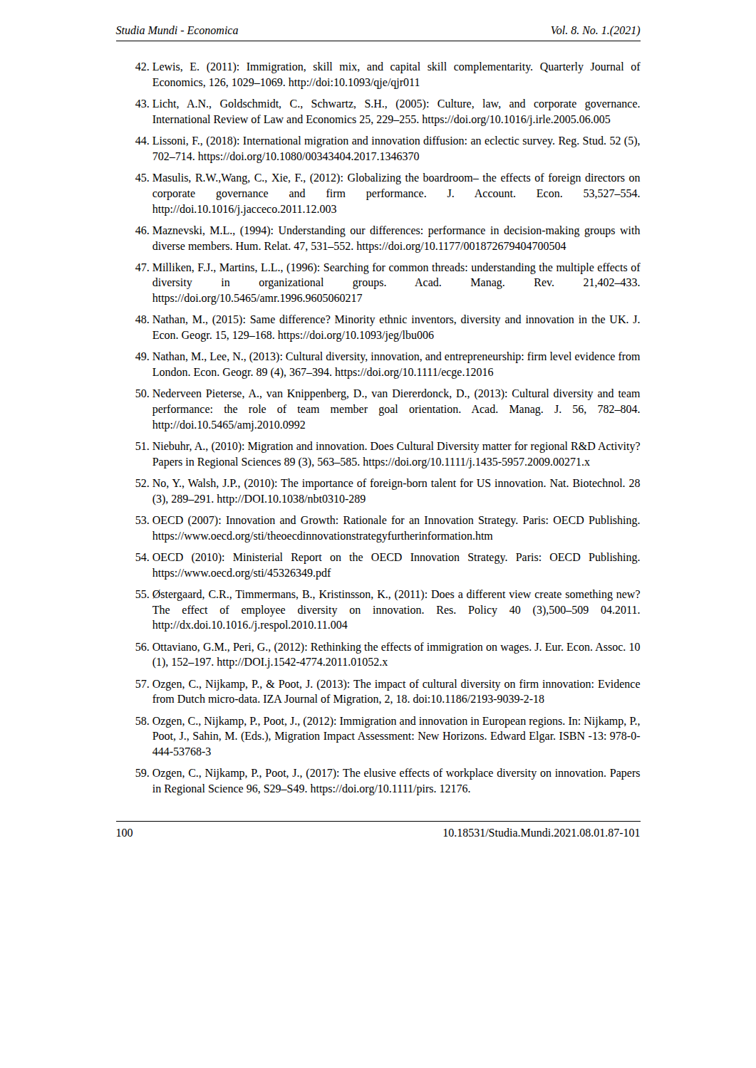Studia Mundi - Economica Vol. 8. No. 1.(2021)
Lewis, E. (2011): Immigration, skill mix, and capital skill complementarity. Quarterly Journal of Economics, 126, 1029–1069. http://doi:10.1093/qje/qjr011
Licht, A.N., Goldschmidt, C., Schwartz, S.H., (2005): Culture, law, and corporate governance. International Review of Law and Economics 25, 229–255. https://doi.org/10.1016/j.irle.2005.06.005
Lissoni, F., (2018): International migration and innovation diffusion: an eclectic survey. Reg. Stud. 52 (5), 702–714. https://doi.org/10.1080/00343404.2017.1346370
Masulis, R.W.,Wang, C., Xie, F., (2012): Globalizing the boardroom– the effects of foreign directors on corporate governance and firm performance. J. Account. Econ. 53,527–554. http://doi.10.1016/j.jacceco.2011.12.003
Maznevski, M.L., (1994): Understanding our differences: performance in decision-making groups with diverse members. Hum. Relat. 47, 531–552. https://doi.org/10.1177/001872679404700504
Milliken, F.J., Martins, L.L., (1996): Searching for common threads: understanding the multiple effects of diversity in organizational groups. Acad. Manag. Rev. 21,402–433. https://doi.org/10.5465/amr.1996.9605060217
Nathan, M., (2015): Same difference? Minority ethnic inventors, diversity and innovation in the UK. J. Econ. Geogr. 15, 129–168. https://doi.org/10.1093/jeg/lbu006
Nathan, M., Lee, N., (2013): Cultural diversity, innovation, and entrepreneurship: firm level evidence from London. Econ. Geogr. 89 (4), 367–394. https://doi.org/10.1111/ecge.12016
Nederveen Pieterse, A., van Knippenberg, D., van Diererdonck, D., (2013): Cultural diversity and team performance: the role of team member goal orientation. Acad. Manag. J. 56, 782–804. http://doi.10.5465/amj.2010.0992
Niebuhr, A., (2010): Migration and innovation. Does Cultural Diversity matter for regional R&D Activity? Papers in Regional Sciences 89 (3), 563–585. https://doi.org/10.1111/j.1435-5957.2009.00271.x
No, Y., Walsh, J.P., (2010): The importance of foreign-born talent for US innovation. Nat. Biotechnol. 28 (3), 289–291. http://DOI.10.1038/nbt0310-289
OECD (2007): Innovation and Growth: Rationale for an Innovation Strategy. Paris: OECD Publishing. https://www.oecd.org/sti/theoecdinnovationstrategyfurtherinformation.htm
OECD (2010): Ministerial Report on the OECD Innovation Strategy. Paris: OECD Publishing. https://www.oecd.org/sti/45326349.pdf
Østergaard, C.R., Timmermans, B., Kristinsson, K., (2011): Does a different view create something new? The effect of employee diversity on innovation. Res. Policy 40 (3),500–509 04.2011. http://dx.doi.10.1016./j.respol.2010.11.004
Ottaviano, G.M., Peri, G., (2012): Rethinking the effects of immigration on wages. J. Eur. Econ. Assoc. 10 (1), 152–197. http://DOI.j.1542-4774.2011.01052.x
Ozgen, C., Nijkamp, P., & Poot, J. (2013): The impact of cultural diversity on firm innovation: Evidence from Dutch micro-data. IZA Journal of Migration, 2, 18. doi:10.1186/2193-9039-2-18
Ozgen, C., Nijkamp, P., Poot, J., (2012): Immigration and innovation in European regions. In: Nijkamp, P., Poot, J., Sahin, M. (Eds.), Migration Impact Assessment: New Horizons. Edward Elgar. ISBN -13: 978-0-444-53768-3
Ozgen, C., Nijkamp, P., Poot, J., (2017): The elusive effects of workplace diversity on innovation. Papers in Regional Science 96, S29–S49. https://doi.org/10.1111/pirs. 12176.
100 10.18531/Studia.Mundi.2021.08.01.87-101